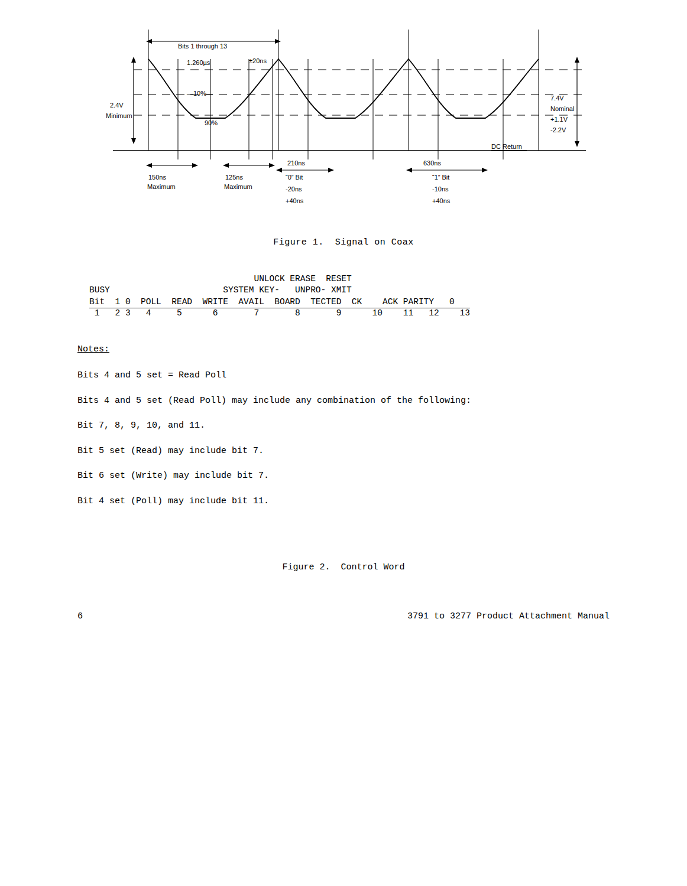Bits 1 through 13 1.260µs ±20ns —10%— 90% 2.4V Minimum 7.4V Nominal +1.1V -2.2V DC Return 150ns Maximum 125ns Maximum 210ns “0” Bit -20ns +40ns 630ns “1” Bit -10ns +40ns
Figure 1. Signal on Coax
UNLOCK ERASE RESET BUSY SYSTEM KEY- UNPRO- XMIT Bit 1 0 POLL READ WRITE AVAIL BOARD TECTED CK ACK PARITY 0 1 2 3 4 5 6 7 8 9 10 11 12 13
Notes:
Bits 4 and 5 set = Read Poll
Bits 4 and 5 set (Read Poll) may include any combination of the following:
Bit 7, 8, 9, 10, and 11.
Bit 5 set (Read) may include bit 7.
Bit 6 set (Write) may include bit 7.
Bit 4 set (Poll) may include bit 11.
Figure 2. Control Word
6
3791 to 3277 Product Attachment Manual